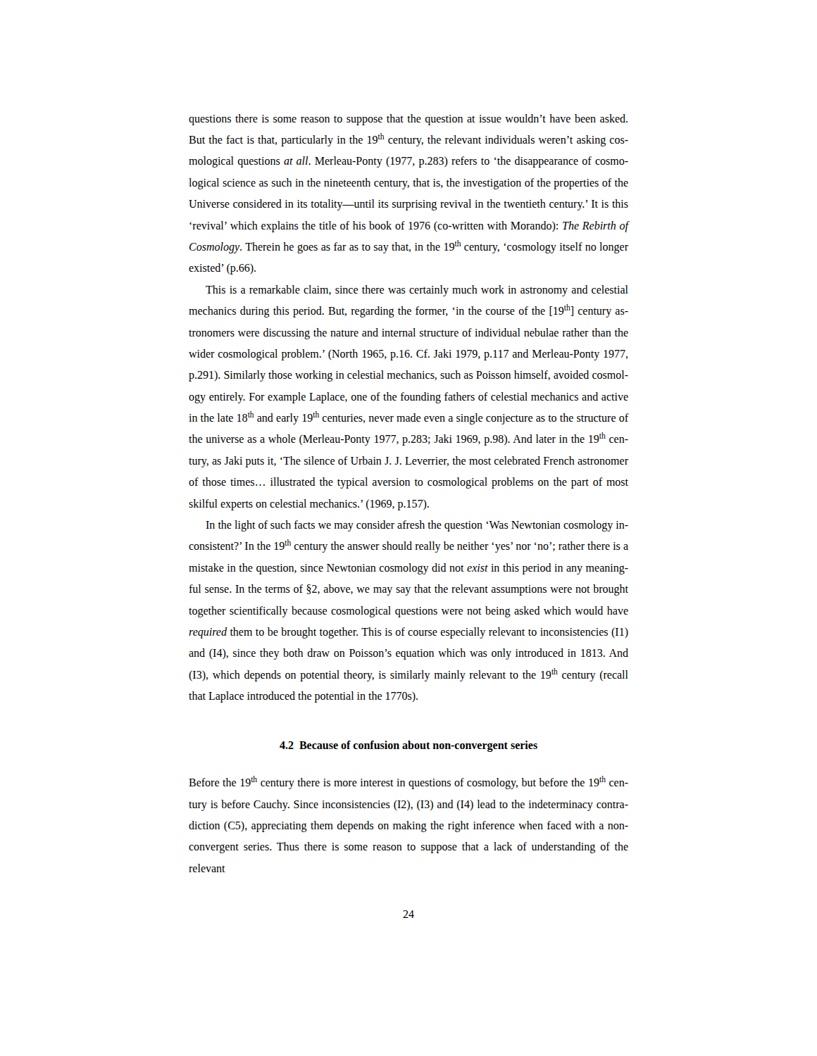questions there is some reason to suppose that the question at issue wouldn’t have been asked. But the fact is that, particularly in the 19th century, the relevant individuals weren’t asking cosmological questions at all. Merleau-Ponty (1977, p.283) refers to ‘the disappearance of cosmological science as such in the nineteenth century, that is, the investigation of the properties of the Universe considered in its totality—until its surprising revival in the twentieth century.’ It is this ‘revival’ which explains the title of his book of 1976 (co-written with Morando): The Rebirth of Cosmology. Therein he goes as far as to say that, in the 19th century, ‘cosmology itself no longer existed’ (p.66).
This is a remarkable claim, since there was certainly much work in astronomy and celestial mechanics during this period. But, regarding the former, ‘in the course of the [19th] century astronomers were discussing the nature and internal structure of individual nebulae rather than the wider cosmological problem.’ (North 1965, p.16. Cf. Jaki 1979, p.117 and Merleau-Ponty 1977, p.291). Similarly those working in celestial mechanics, such as Poisson himself, avoided cosmology entirely. For example Laplace, one of the founding fathers of celestial mechanics and active in the late 18th and early 19th centuries, never made even a single conjecture as to the structure of the universe as a whole (Merleau-Ponty 1977, p.283; Jaki 1969, p.98). And later in the 19th century, as Jaki puts it, ‘The silence of Urbain J. J. Leverrier, the most celebrated French astronomer of those times… illustrated the typical aversion to cosmological problems on the part of most skilful experts on celestial mechanics.’ (1969, p.157).
In the light of such facts we may consider afresh the question ‘Was Newtonian cosmology inconsistent?’ In the 19th century the answer should really be neither ‘yes’ nor ‘no’; rather there is a mistake in the question, since Newtonian cosmology did not exist in this period in any meaningful sense. In the terms of §2, above, we may say that the relevant assumptions were not brought together scientifically because cosmological questions were not being asked which would have required them to be brought together. This is of course especially relevant to inconsistencies (I1) and (I4), since they both draw on Poisson’s equation which was only introduced in 1813. And (I3), which depends on potential theory, is similarly mainly relevant to the 19th century (recall that Laplace introduced the potential in the 1770s).
4.2 Because of confusion about non-convergent series
Before the 19th century there is more interest in questions of cosmology, but before the 19th century is before Cauchy. Since inconsistencies (I2), (I3) and (I4) lead to the indeterminacy contradiction (C5), appreciating them depends on making the right inference when faced with a non-convergent series. Thus there is some reason to suppose that a lack of understanding of the relevant
24